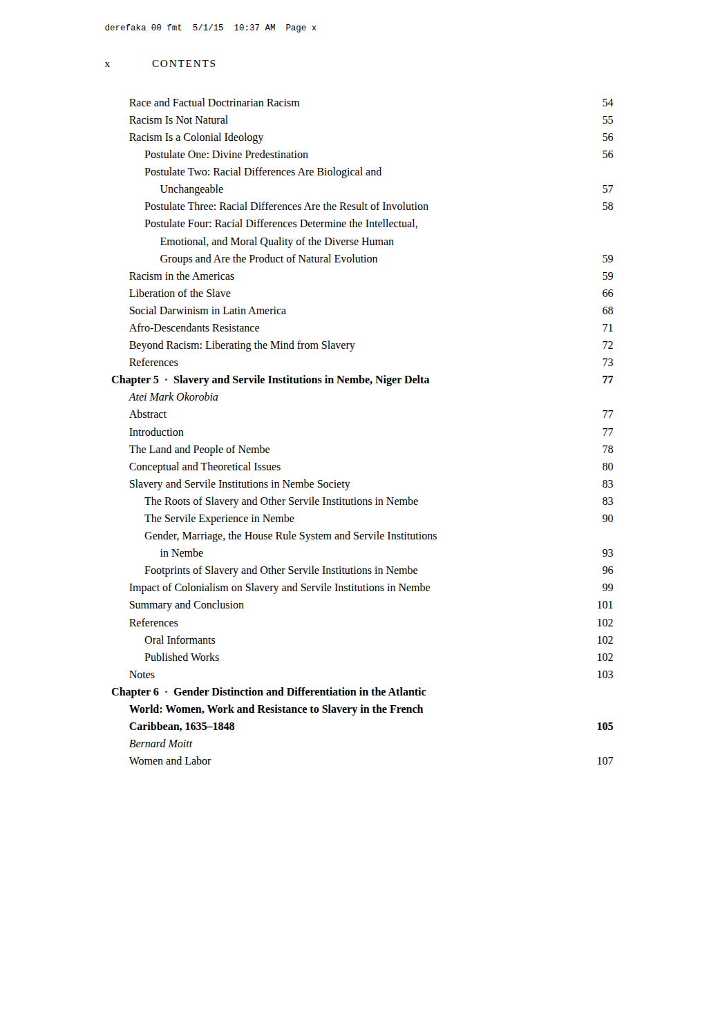derefaka 00 fmt 5/1/15 10:37 AM Page x
x CONTENTS
Race and Factual Doctrinarian Racism 54
Racism Is Not Natural 55
Racism Is a Colonial Ideology 56
Postulate One: Divine Predestination 56
Postulate Two: Racial Differences Are Biological and 0
Unchangeable 57
Postulate Three: Racial Differences Are the Result of Involution 58
Postulate Four: Racial Differences Determine the Intellectual, 0
Emotional, and Moral Quality of the Diverse Human 0
Groups and Are the Product of Natural Evolution 59
Racism in the Americas 59
Liberation of the Slave 66
Social Darwinism in Latin America 68
Afro-Descendants Resistance 71
Beyond Racism: Liberating the Mind from Slavery 72
References 73
Chapter 5 · Slavery and Servile Institutions in Nembe, Niger Delta 77
Atei Mark Okorobia 0
Abstract 77
Introduction 77
The Land and People of Nembe 78
Conceptual and Theoretical Issues 80
Slavery and Servile Institutions in Nembe Society 83
The Roots of Slavery and Other Servile Institutions in Nembe 83
The Servile Experience in Nembe 90
Gender, Marriage, the House Rule System and Servile Institutions 0
in Nembe 93
Footprints of Slavery and Other Servile Institutions in Nembe 96
Impact of Colonialism on Slavery and Servile Institutions in Nembe 99
Summary and Conclusion 101
References 102
Oral Informants 102
Published Works 102
Notes 103
Chapter 6 · Gender Distinction and Differentiation in the Atlantic 0
World: Women, Work and Resistance to Slavery in the French 0
Caribbean, 1635–1848105
Bernard Moitt 0
Women and Labor 107